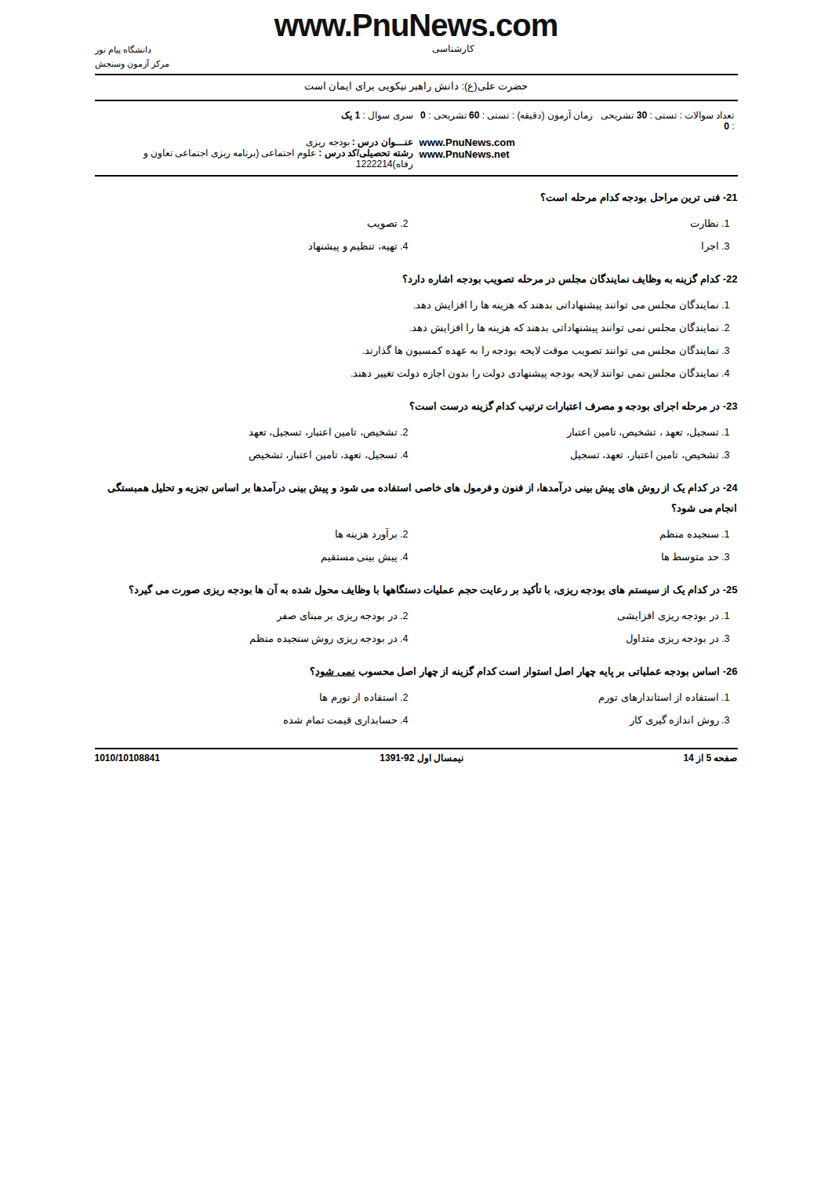www. PnuNews. com
کارشناسی
دانشگاه پیام نور
مرکز آزمون وسنجش
حضرت علی(ع): دانش راهبر نیکویی برای ایمان است
| تعداد سوالات : تستی : 30 تشریحی : 0 | زمان آزمون (دقیقه) : تستی : 60 تشریحی : 0 | سری سوال : 1 یک | |
| www.PnuNews.com www.PnuNews.net | عنـــوان درس : بودجه ریزی رشته تحصیلی/کد درس : علوم اجتماعی (برنامه ریزی اجتماعی تعاون و رفاه)1222214 |
21- فنی ترین مراحل بودجه کدام مرحله است؟
| 1. نظارت | 2. تصویب |
| 3. اجرا | 4. تهیه، تنظیم و پیشنهاد |
22- کدام گزینه به وظایف نمایندگان مجلس در مرحله تصویب بودجه اشاره دارد؟
1. نمایندگان مجلس می توانند پیشنهاداتی بدهند که هزینه ها را افزایش دهد.
2. نمایندگان مجلس نمی توانند پیشنهاداتی بدهند که هزینه ها را افزایش دهد.
3. نمایندگان مجلس می توانند تصویب موقت لایحه بودجه را به عهده کمسیون ها گذارند.
4. نمایندگان مجلس نمی توانند لایحه بودجه پیشنهادی دولت را بدون اجازه دولت تغییر دهند.
23- در مرحله اجرای بودجه و مصرف اعتبارات ترتیب کدام گزینه درست است؟
| 1. تسجیل، تعهد ، تشخیص، تامین اعتبار | 2. تشخیص، تامین اعتبار، تسجیل، تعهد |
| 3. تشخیص، تامین اعتبار، تعهد، تسجیل | 4. تسجیل، تعهد، تامین اعتبار، تشخیص |
24- در کدام یک از روش های پیش بینی درآمدها، از فنون و فرمول های خاصی استفاده می شود و پیش بینی درآمدها بر اساس تجزیه و تحلیل همبستگی انجام می شود؟
| 1. سنجیده منظم | 2. برآورد هزینه ها |
| 3. حد متوسط ها | 4. پیش بینی مستقیم |
25- در کدام یک از سیستم های بودجه ریزی، با تأکید بر رعایت حجم عملیات دستگاهها با وظایف محول شده به آن ها بودجه ریزی صورت می گیرد؟
| 1. در بودجه ریزی افزایشی | 2. در بودجه ریزی بر مبنای صفر |
| 3. در بودجه ریزی متداول | 4. در بودجه ریزی روش سنجیده منظم |
26- اساس بودجه عملیاتی بر پایه چهار اصل استوار است کدام گزینه از چهار اصل محسوب نمی شود؟
| 1. استفاده از استاندارهای تورم | 2. استفاده از نورم ها |
| 3. روش اندازه گیری کار | 4. حسابداری قیمت تمام شده |
صفحه 5 از 14
نیمسال اول 92-1391
1010/10108841